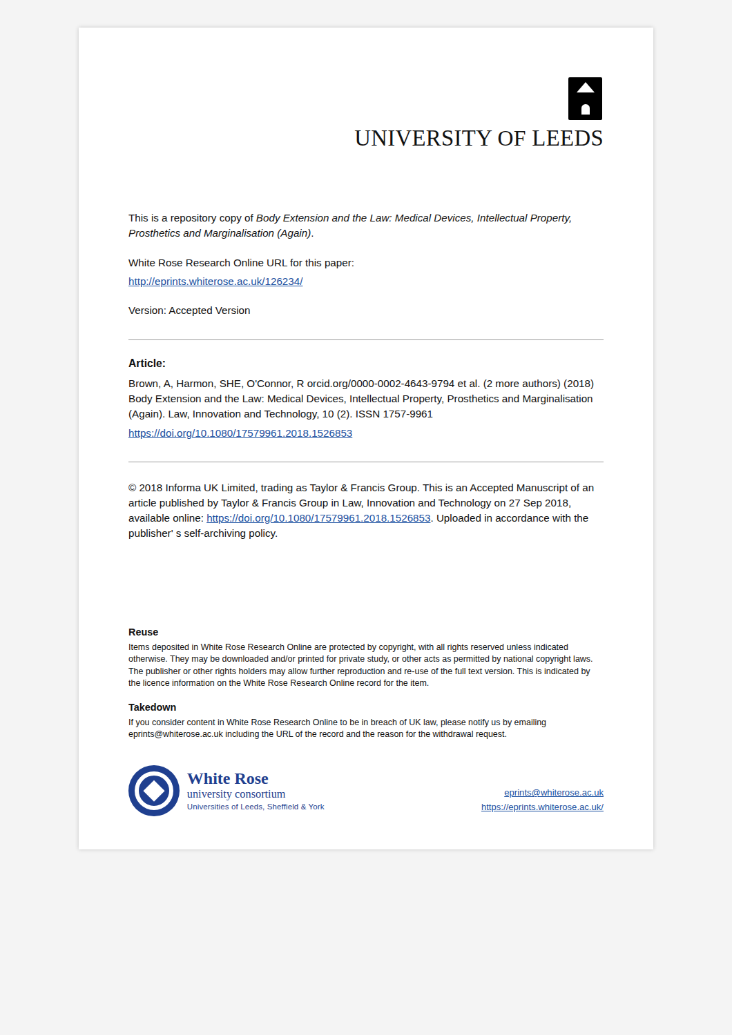UNIVERSITY OF LEEDS
This is a repository copy of Body Extension and the Law: Medical Devices, Intellectual Property, Prosthetics and Marginalisation (Again).
White Rose Research Online URL for this paper:
http://eprints.whiterose.ac.uk/126234/
Version: Accepted Version
Article:
Brown, A, Harmon, SHE, O'Connor, R orcid.org/0000-0002-4643-9794 et al. (2 more authors) (2018) Body Extension and the Law: Medical Devices, Intellectual Property, Prosthetics and Marginalisation (Again). Law, Innovation and Technology, 10 (2). ISSN 1757-9961
https://doi.org/10.1080/17579961.2018.1526853
© 2018 Informa UK Limited, trading as Taylor & Francis Group. This is an Accepted Manuscript of an article published by Taylor & Francis Group in Law, Innovation and Technology on 27 Sep 2018, available online: https://doi.org/10.1080/17579961.2018.1526853. Uploaded in accordance with the publisher' s self-archiving policy.
Reuse
Items deposited in White Rose Research Online are protected by copyright, with all rights reserved unless indicated otherwise. They may be downloaded and/or printed for private study, or other acts as permitted by national copyright laws. The publisher or other rights holders may allow further reproduction and re-use of the full text version. This is indicated by the licence information on the White Rose Research Online record for the item.
Takedown
If you consider content in White Rose Research Online to be in breach of UK law, please notify us by emailing eprints@whiterose.ac.uk including the URL of the record and the reason for the withdrawal request.
White Rose
university consortium
Universities of Leeds, Sheffield & York
eprints@whiterose.ac.uk https://eprints.whiterose.ac.uk/